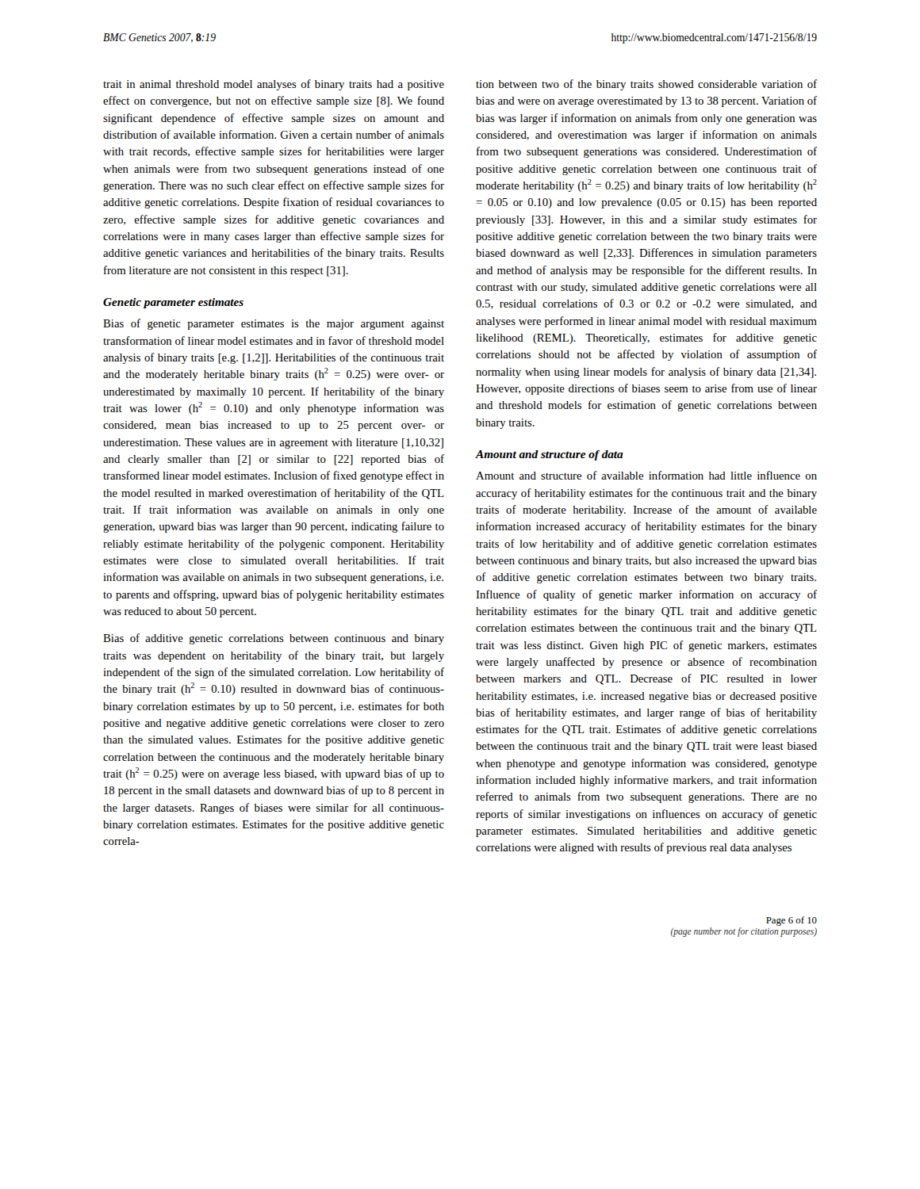BMC Genetics 2007, 8:19
http://www.biomedcentral.com/1471-2156/8/19
trait in animal threshold model analyses of binary traits had a positive effect on convergence, but not on effective sample size [8]. We found significant dependence of effective sample sizes on amount and distribution of available information. Given a certain number of animals with trait records, effective sample sizes for heritabilities were larger when animals were from two subsequent generations instead of one generation. There was no such clear effect on effective sample sizes for additive genetic correlations. Despite fixation of residual covariances to zero, effective sample sizes for additive genetic covariances and correlations were in many cases larger than effective sample sizes for additive genetic variances and heritabilities of the binary traits. Results from literature are not consistent in this respect [31].
Genetic parameter estimates
Bias of genetic parameter estimates is the major argument against transformation of linear model estimates and in favor of threshold model analysis of binary traits [e.g. [1,2]]. Heritabilities of the continuous trait and the moderately heritable binary traits (h2 = 0.25) were over- or underestimated by maximally 10 percent. If heritability of the binary trait was lower (h2 = 0.10) and only phenotype information was considered, mean bias increased to up to 25 percent over- or underestimation. These values are in agreement with literature [1,10,32] and clearly smaller than [2] or similar to [22] reported bias of transformed linear model estimates. Inclusion of fixed genotype effect in the model resulted in marked overestimation of heritability of the QTL trait. If trait information was available on animals in only one generation, upward bias was larger than 90 percent, indicating failure to reliably estimate heritability of the polygenic component. Heritability estimates were close to simulated overall heritabilities. If trait information was available on animals in two subsequent generations, i.e. to parents and offspring, upward bias of polygenic heritability estimates was reduced to about 50 percent.
Bias of additive genetic correlations between continuous and binary traits was dependent on heritability of the binary trait, but largely independent of the sign of the simulated correlation. Low heritability of the binary trait (h2 = 0.10) resulted in downward bias of continuous-binary correlation estimates by up to 50 percent, i.e. estimates for both positive and negative additive genetic correlations were closer to zero than the simulated values. Estimates for the positive additive genetic correlation between the continuous and the moderately heritable binary trait (h2 = 0.25) were on average less biased, with upward bias of up to 18 percent in the small datasets and downward bias of up to 8 percent in the larger datasets. Ranges of biases were similar for all continuous-binary correlation estimates. Estimates for the positive additive genetic correla-
tion between two of the binary traits showed considerable variation of bias and were on average overestimated by 13 to 38 percent. Variation of bias was larger if information on animals from only one generation was considered, and overestimation was larger if information on animals from two subsequent generations was considered. Underestimation of positive additive genetic correlation between one continuous trait of moderate heritability (h2 = 0.25) and binary traits of low heritability (h2 = 0.05 or 0.10) and low prevalence (0.05 or 0.15) has been reported previously [33]. However, in this and a similar study estimates for positive additive genetic correlation between the two binary traits were biased downward as well [2,33]. Differences in simulation parameters and method of analysis may be responsible for the different results. In contrast with our study, simulated additive genetic correlations were all 0.5, residual correlations of 0.3 or 0.2 or -0.2 were simulated, and analyses were performed in linear animal model with residual maximum likelihood (REML). Theoretically, estimates for additive genetic correlations should not be affected by violation of assumption of normality when using linear models for analysis of binary data [21,34]. However, opposite directions of biases seem to arise from use of linear and threshold models for estimation of genetic correlations between binary traits.
Amount and structure of data
Amount and structure of available information had little influence on accuracy of heritability estimates for the continuous trait and the binary traits of moderate heritability. Increase of the amount of available information increased accuracy of heritability estimates for the binary traits of low heritability and of additive genetic correlation estimates between continuous and binary traits, but also increased the upward bias of additive genetic correlation estimates between two binary traits. Influence of quality of genetic marker information on accuracy of heritability estimates for the binary QTL trait and additive genetic correlation estimates between the continuous trait and the binary QTL trait was less distinct. Given high PIC of genetic markers, estimates were largely unaffected by presence or absence of recombination between markers and QTL. Decrease of PIC resulted in lower heritability estimates, i.e. increased negative bias or decreased positive bias of heritability estimates, and larger range of bias of heritability estimates for the QTL trait. Estimates of additive genetic correlations between the continuous trait and the binary QTL trait were least biased when phenotype and genotype information was considered, genotype information included highly informative markers, and trait information referred to animals from two subsequent generations. There are no reports of similar investigations on influences on accuracy of genetic parameter estimates. Simulated heritabilities and additive genetic correlations were aligned with results of previous real data analyses
Page 6 of 10
(page number not for citation purposes)